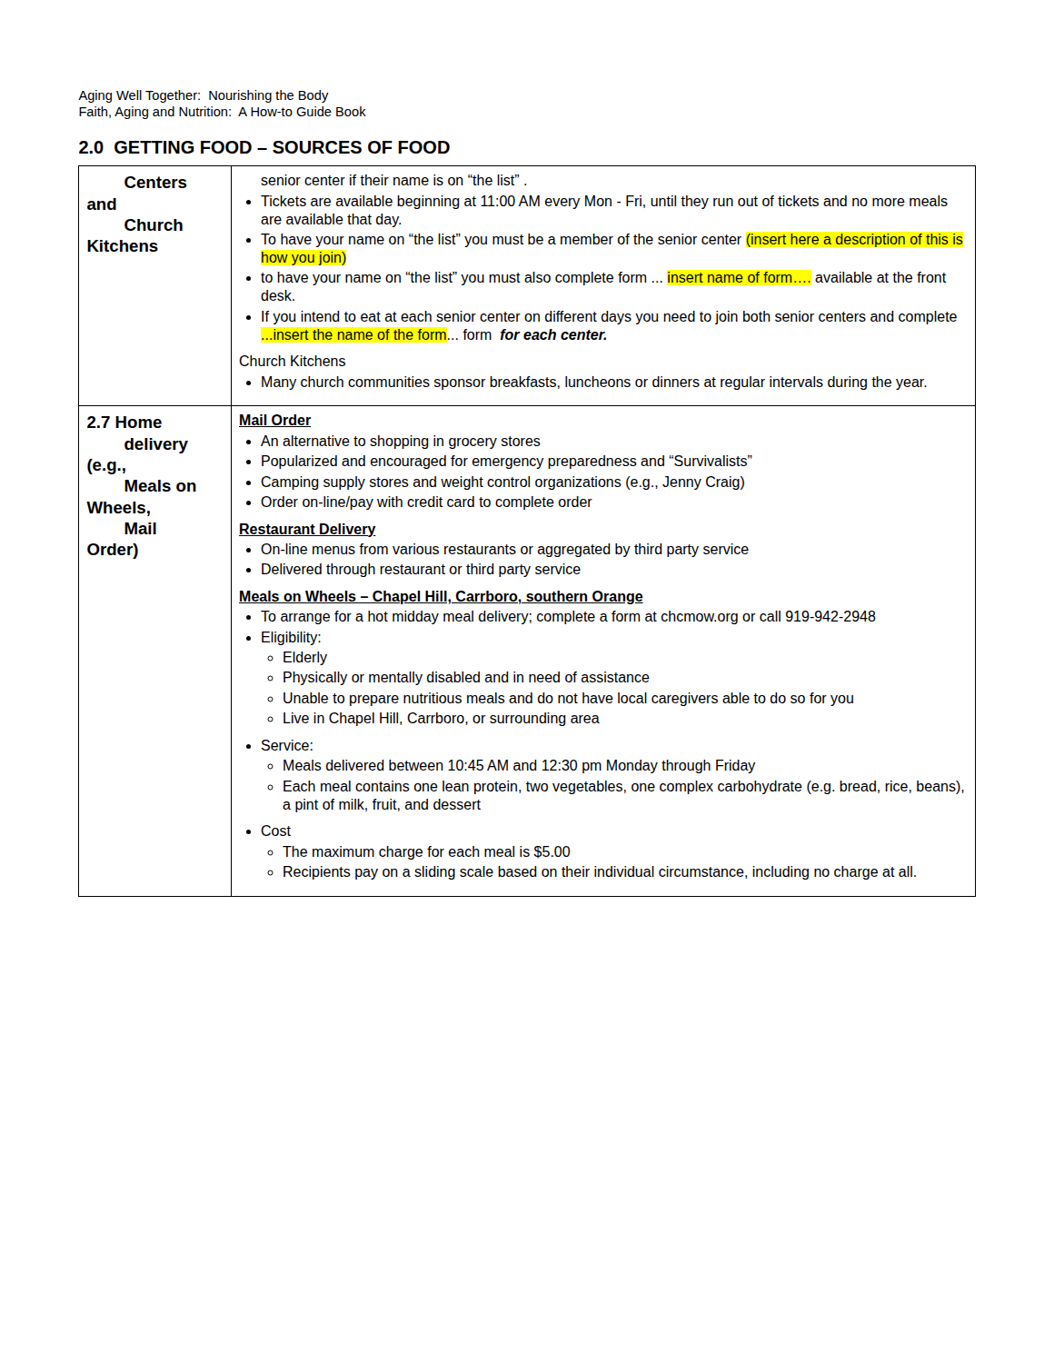Aging Well Together: Nourishing the Body
Faith, Aging and Nutrition: A How-to Guide Book
2.0 GETTING FOOD – SOURCES OF FOOD
| Centers and Church Kitchens | senior center if their name is on “the list” . Tickets are available beginning at 11:00 AM every Mon - Fri, until they run out of tickets and no more meals are available that day. To have your name on “the list” you must be a member of the senior center (insert here a description of this is how you join) to have your name on “the list” you must also complete form ... insert name of form…. available at the front desk. If you intend to eat at each senior center on different days you need to join both senior centers and complete ...insert the name of the form ... form for each center. Church Kitchens Many church communities sponsor breakfasts, luncheons or dinners at regular intervals during the year. |
| 2.7 Home delivery (e.g., Meals on Wheels, Mail Order) | Mail Order An alternative to shopping in grocery stores Popularized and encouraged for emergency preparedness and “Survivalists” Camping supply stores and weight control organizations (e.g., Jenny Craig) Order on-line/pay with credit card to complete order Restaurant Delivery On-line menus from various restaurants or aggregated by third party service Delivered through restaurant or third party service Meals on Wheels – Chapel Hill, Carrboro, southern Orange To arrange for a hot midday meal delivery; complete a form at chcmow.org or call 919-942-2948 Eligibility: Elderly Physically or mentally disabled and in need of assistance Unable to prepare nutritious meals and do not have local caregivers able to do so for you Live in Chapel Hill, Carrboro, or surrounding area Service: Meals delivered between 10:45 AM and 12:30 pm Monday through Friday Each meal contains one lean protein, two vegetables, one complex carbohydrate (e.g. bread, rice, beans), a pint of milk, fruit, and dessert Cost The maximum charge for each meal is $5.00 Recipients pay on a sliding scale based on their individual circumstance, including no charge at all. |